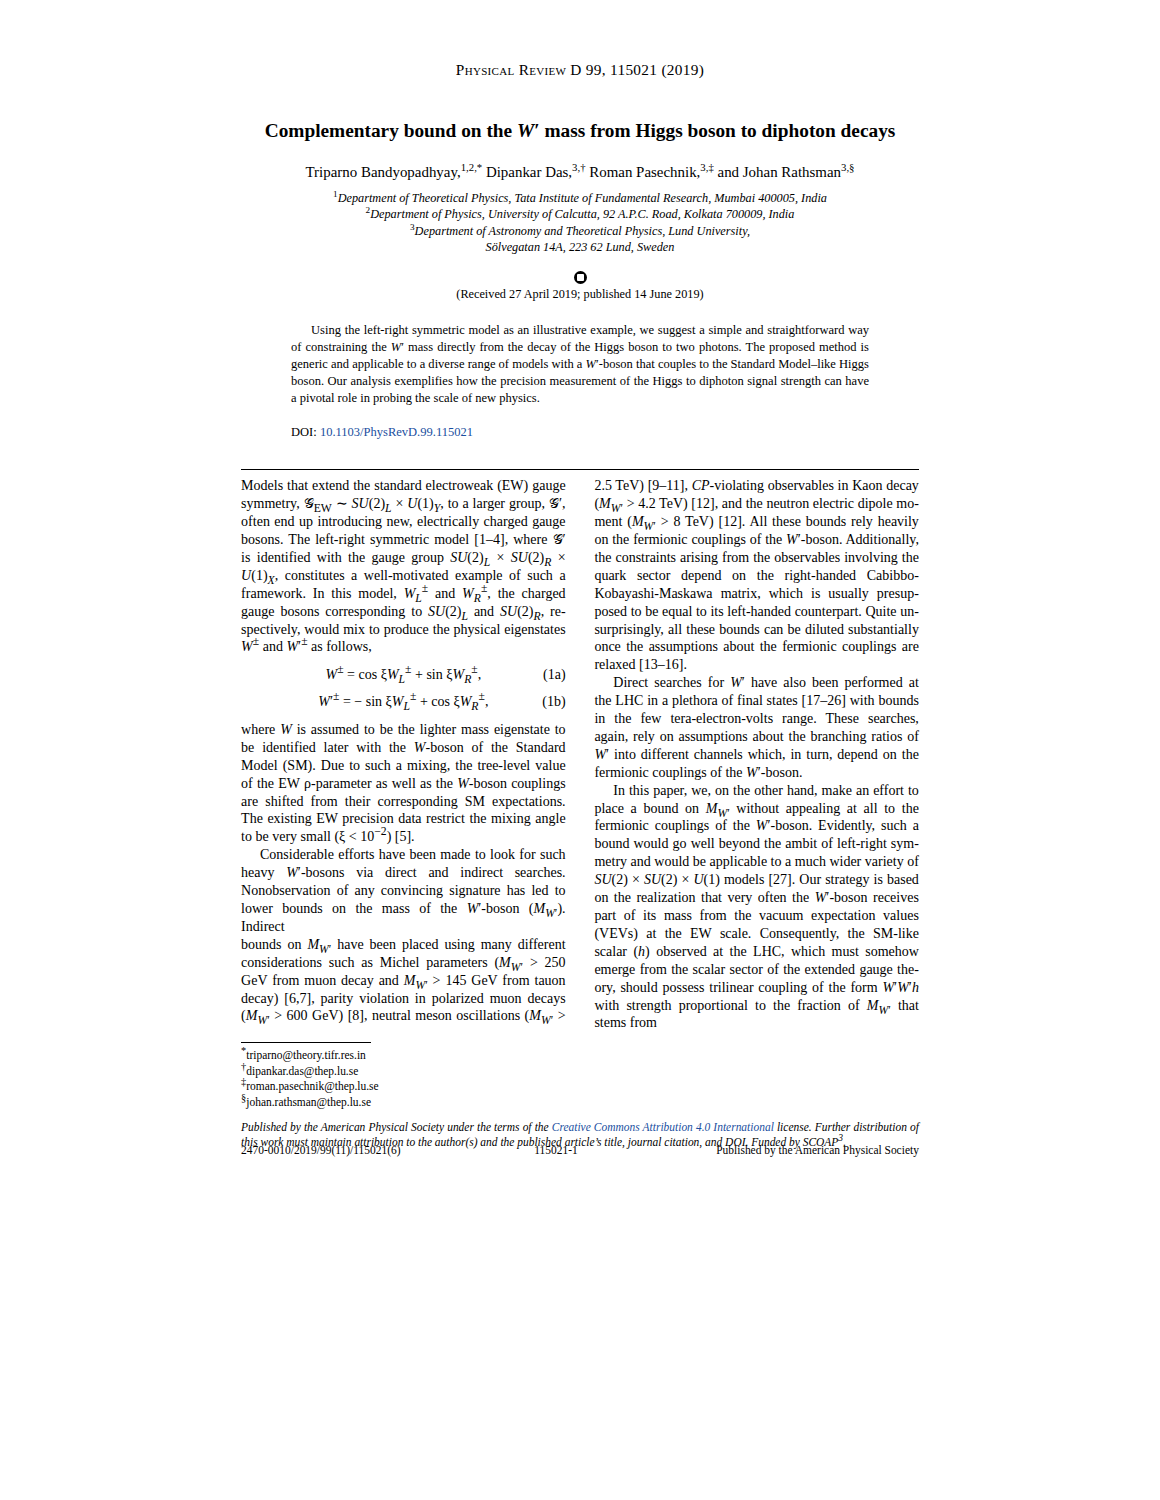Physical Review D 99, 115021 (2019)
Complementary bound on the W′ mass from Higgs boson to diphoton decays
Triparno Bandyopadhyay,1,2,* Dipankar Das,3,† Roman Pasechnik,3,‡ and Johan Rathsman3,§
1Department of Theoretical Physics, Tata Institute of Fundamental Research, Mumbai 400005, India
2Department of Physics, University of Calcutta, 92 A.P.C. Road, Kolkata 700009, India
3Department of Astronomy and Theoretical Physics, Lund University,
Sölvegatan 14A, 223 62 Lund, Sweden
(Received 27 April 2019; published 14 June 2019)
Using the left-right symmetric model as an illustrative example, we suggest a simple and straightforward way of constraining the W′ mass directly from the decay of the Higgs boson to two photons. The proposed method is generic and applicable to a diverse range of models with a W′-boson that couples to the Standard Model–like Higgs boson. Our analysis exemplifies how the precision measurement of the Higgs to diphoton signal strength can have a pivotal role in probing the scale of new physics.
DOI: 10.1103/PhysRevD.99.115021
Models that extend the standard electroweak (EW) gauge symmetry, 𝒢EW ∼ SU(2)L × U(1)Y, to a larger group, 𝒢′, often end up introducing new, electrically charged gauge bosons. The left-right symmetric model [1–4], where 𝒢′ is identified with the gauge group SU(2)L × SU(2)R × U(1)X, constitutes a well-motivated example of such a framework. In this model, WL± and WR±, the charged gauge bosons corresponding to SU(2)L and SU(2)R, respectively, would mix to produce the physical eigenstates W± and W′± as follows,
W± = cos ξWL± + sin ξWR±, (1a)
W′± = − sin ξWL± + cos ξWR±, (1b)
where W is assumed to be the lighter mass eigenstate to be identified later with the W-boson of the Standard Model (SM). Due to such a mixing, the tree-level value of the EW ρ-parameter as well as the W-boson couplings are shifted from their corresponding SM expectations. The existing EW precision data restrict the mixing angle to be very small (ξ < 10−2) [5].
Considerable efforts have been made to look for such heavy W′-bosons via direct and indirect searches. Nonobservation of any convincing signature has led to lower bounds on the mass of the W′-boson (MW′). Indirect
bounds on MW′ have been placed using many different considerations such as Michel parameters (MW′ > 250 GeV from muon decay and MW′ > 145 GeV from tauon decay) [6,7], parity violation in polarized muon decays (MW′ > 600 GeV) [8], neutral meson oscillations (MW′ > 2.5 TeV) [9–11], CP-violating observables in Kaon decay (MW′ > 4.2 TeV) [12], and the neutron electric dipole moment (MW′ > 8 TeV) [12]. All these bounds rely heavily on the fermionic couplings of the W′-boson. Additionally, the constraints arising from the observables involving the quark sector depend on the right-handed Cabibbo-Kobayashi-Maskawa matrix, which is usually presupposed to be equal to its left-handed counterpart. Quite unsurprisingly, all these bounds can be diluted substantially once the assumptions about the fermionic couplings are relaxed [13–16].
Direct searches for W′ have also been performed at the LHC in a plethora of final states [17–26] with bounds in the few tera-electron-volts range. These searches, again, rely on assumptions about the branching ratios of W′ into different channels which, in turn, depend on the fermionic couplings of the W′-boson.
In this paper, we, on the other hand, make an effort to place a bound on MW′ without appealing at all to the fermionic couplings of the W′-boson. Evidently, such a bound would go well beyond the ambit of left-right symmetry and would be applicable to a much wider variety of SU(2) × SU(2) × U(1) models [27]. Our strategy is based on the realization that very often the W′-boson receives part of its mass from the vacuum expectation values (VEVs) at the EW scale. Consequently, the SM-like scalar (h) observed at the LHC, which must somehow emerge from the scalar sector of the extended gauge theory, should possess trilinear coupling of the form W′W′h with strength proportional to the fraction of MW′ that stems from
*triparno@theory.tifr.res.in
†dipankar.das@thep.lu.se
‡roman.pasechnik@thep.lu.se
§johan.rathsman@thep.lu.se
Published by the American Physical Society under the terms of the Creative Commons Attribution 4.0 International license. Further distribution of this work must maintain attribution to the author(s) and the published article’s title, journal citation, and DOI. Funded by SCOAP3.
2470-0010/2019/99(11)/115021(6)
115021-1
Published by the American Physical Society